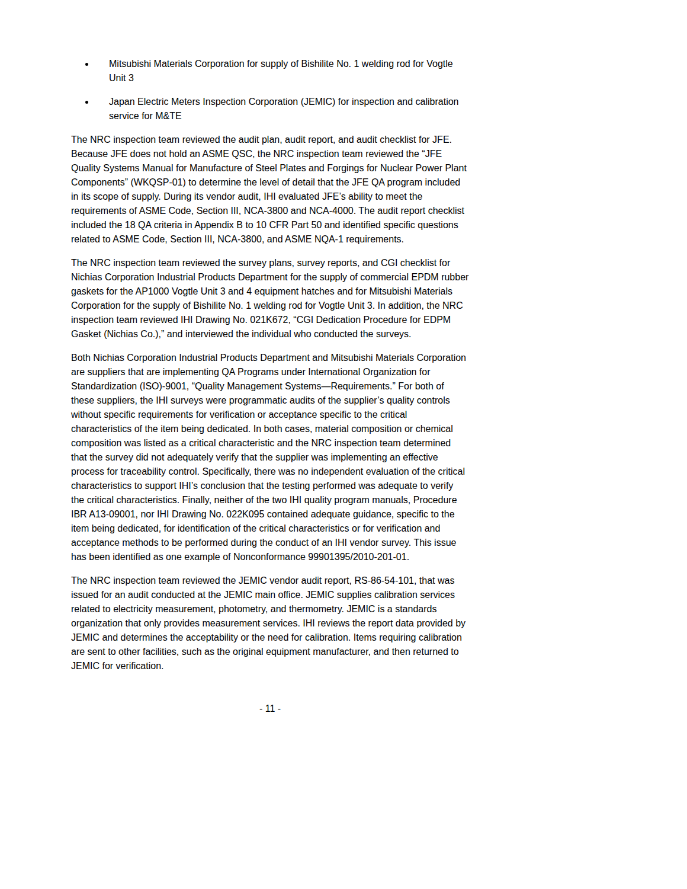Mitsubishi Materials Corporation for supply of Bishilite No. 1 welding rod for Vogtle Unit 3
Japan Electric Meters Inspection Corporation (JEMIC) for inspection and calibration service for M&TE
The NRC inspection team reviewed the audit plan, audit report, and audit checklist for JFE. Because JFE does not hold an ASME QSC, the NRC inspection team reviewed the “JFE Quality Systems Manual for Manufacture of Steel Plates and Forgings for Nuclear Power Plant Components” (WKQSP-01) to determine the level of detail that the JFE QA program included in its scope of supply. During its vendor audit, IHI evaluated JFE’s ability to meet the requirements of ASME Code, Section III, NCA-3800 and NCA-4000. The audit report checklist included the 18 QA criteria in Appendix B to 10 CFR Part 50 and identified specific questions related to ASME Code, Section III, NCA-3800, and ASME NQA-1 requirements.
The NRC inspection team reviewed the survey plans, survey reports, and CGI checklist for Nichias Corporation Industrial Products Department for the supply of commercial EPDM rubber gaskets for the AP1000 Vogtle Unit 3 and 4 equipment hatches and for Mitsubishi Materials Corporation for the supply of Bishilite No. 1 welding rod for Vogtle Unit 3. In addition, the NRC inspection team reviewed IHI Drawing No. 021K672, “CGI Dedication Procedure for EDPM Gasket (Nichias Co.),” and interviewed the individual who conducted the surveys.
Both Nichias Corporation Industrial Products Department and Mitsubishi Materials Corporation are suppliers that are implementing QA Programs under International Organization for Standardization (ISO)-9001, “Quality Management Systems—Requirements.” For both of these suppliers, the IHI surveys were programmatic audits of the supplier’s quality controls without specific requirements for verification or acceptance specific to the critical characteristics of the item being dedicated. In both cases, material composition or chemical composition was listed as a critical characteristic and the NRC inspection team determined that the survey did not adequately verify that the supplier was implementing an effective process for traceability control. Specifically, there was no independent evaluation of the critical characteristics to support IHI’s conclusion that the testing performed was adequate to verify the critical characteristics. Finally, neither of the two IHI quality program manuals, Procedure IBR A13-09001, nor IHI Drawing No. 022K095 contained adequate guidance, specific to the item being dedicated, for identification of the critical characteristics or for verification and acceptance methods to be performed during the conduct of an IHI vendor survey. This issue has been identified as one example of Nonconformance 99901395/2010-201-01.
The NRC inspection team reviewed the JEMIC vendor audit report, RS-86-54-101, that was issued for an audit conducted at the JEMIC main office. JEMIC supplies calibration services related to electricity measurement, photometry, and thermometry. JEMIC is a standards organization that only provides measurement services. IHI reviews the report data provided by JEMIC and determines the acceptability or the need for calibration. Items requiring calibration are sent to other facilities, such as the original equipment manufacturer, and then returned to JEMIC for verification.
- 11 -